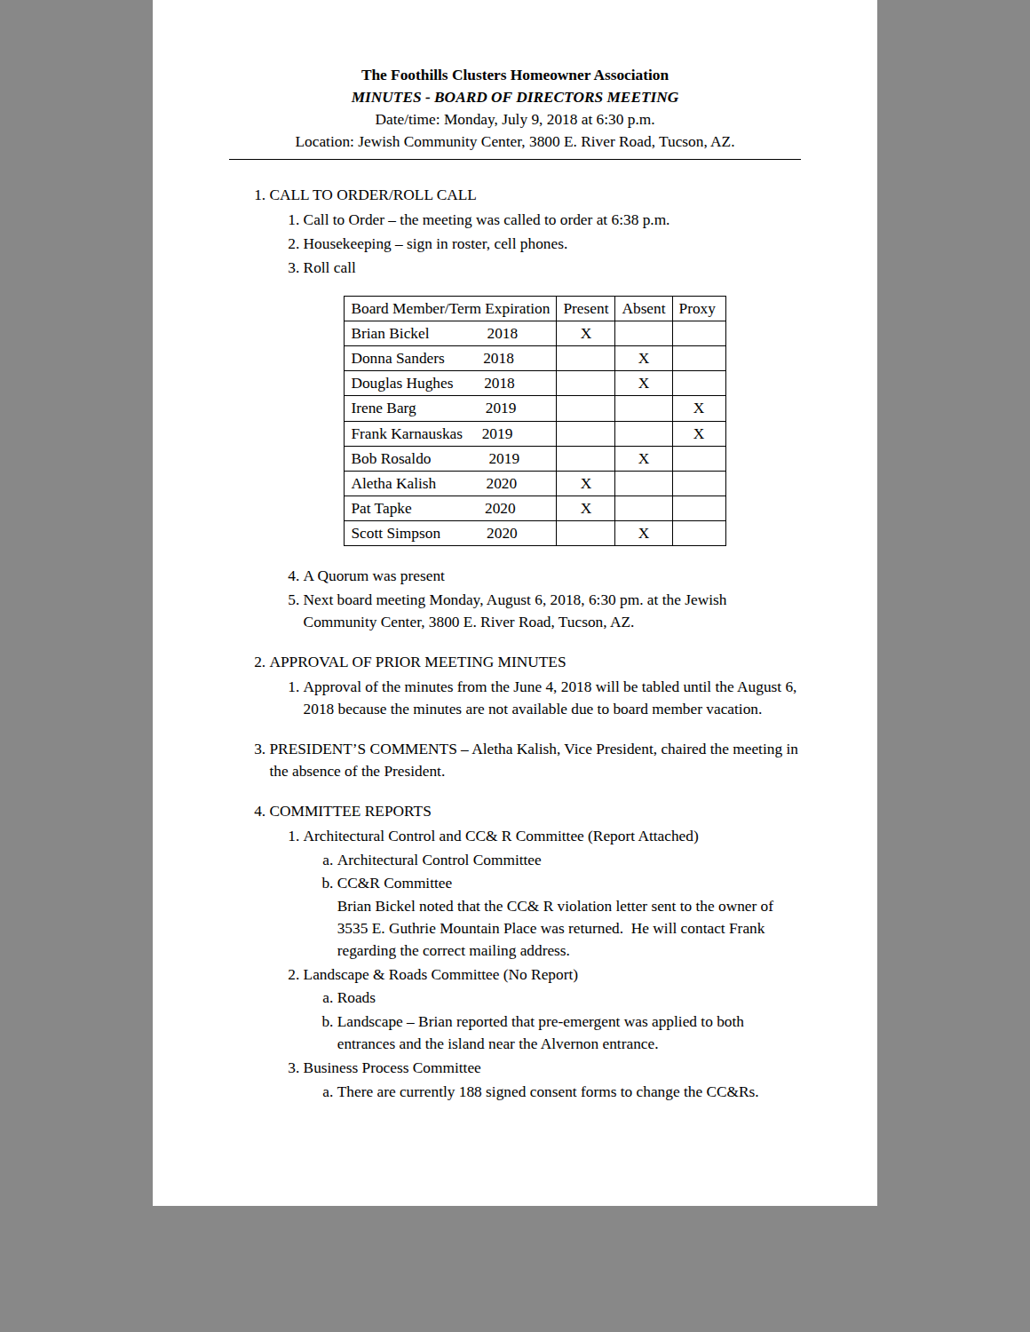The Foothills Clusters Homeowner Association
MINUTES - BOARD OF DIRECTORS MEETING
Date/time: Monday, July 9, 2018 at 6:30 p.m.
Location: Jewish Community Center, 3800 E. River Road, Tucson, AZ.
CALL TO ORDER/ROLL CALL
Call to Order – the meeting was called to order at 6:38 p.m.
Housekeeping – sign in roster, cell phones.
Roll call
| Board Member/Term Expiration | Present | Absent | Proxy |
| --- | --- | --- | --- |
| Brian Bickel 2018 | X | | |
| Donna Sanders 2018 | | X | |
| Douglas Hughes 2018 | | X | |
| Irene Barg 2019 | | | X |
| Frank Karnauskas 2019 | | | X |
| Bob Rosaldo 2019 | | X | |
| Aletha Kalish 2020 | X | | |
| Pat Tapke 2020 | X | | |
| Scott Simpson 2020 | | X | |
A Quorum was present
Next board meeting Monday, August 6, 2018, 6:30 pm. at the Jewish Community Center, 3800 E. River Road, Tucson, AZ.
APPROVAL OF PRIOR MEETING MINUTES
Approval of the minutes from the June 4, 2018 will be tabled until the August 6, 2018 because the minutes are not available due to board member vacation.
PRESIDENT’S COMMENTS – Aletha Kalish, Vice President, chaired the meeting in the absence of the President.
COMMITTEE REPORTS
Architectural Control and CC& R Committee (Report Attached)
Architectural Control Committee
CC&R Committee
Brian Bickel noted that the CC& R violation letter sent to the owner of 3535 E. Guthrie Mountain Place was returned. He will contact Frank regarding the correct mailing address.
Landscape & Roads Committee (No Report)
Roads
Landscape – Brian reported that pre-emergent was applied to both entrances and the island near the Alvernon entrance.
Business Process Committee
There are currently 188 signed consent forms to change the CC&Rs.